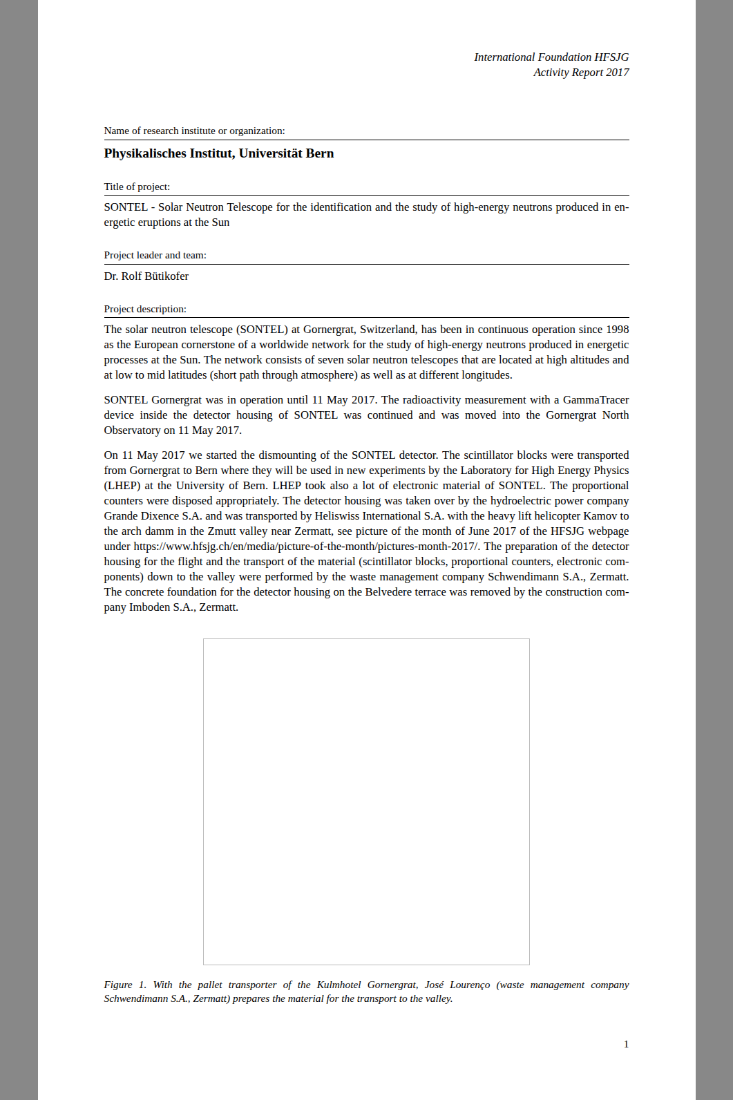International Foundation HFSJG
Activity Report 2017
Name of research institute or organization:
Physikalisches Institut, Universität Bern
Title of project:
SONTEL - Solar Neutron Telescope for the identification and the study of high-energy neutrons produced in energetic eruptions at the Sun
Project leader and team:
Dr. Rolf Bütikofer
Project description:
The solar neutron telescope (SONTEL) at Gornergrat, Switzerland, has been in continuous operation since 1998 as the European cornerstone of a worldwide network for the study of high-energy neutrons produced in energetic processes at the Sun. The network consists of seven solar neutron telescopes that are located at high altitudes and at low to mid latitudes (short path through atmosphere) as well as at different longitudes.
SONTEL Gornergrat was in operation until 11 May 2017. The radioactivity measurement with a GammaTracer device inside the detector housing of SONTEL was continued and was moved into the Gornergrat North Observatory on 11 May 2017.
On 11 May 2017 we started the dismounting of the SONTEL detector. The scintillator blocks were transported from Gornergrat to Bern where they will be used in new experiments by the Laboratory for High Energy Physics (LHEP) at the University of Bern. LHEP took also a lot of electronic material of SONTEL. The proportional counters were disposed appropriately. The detector housing was taken over by the hydroelectric power company Grande Dixence S.A. and was transported by Heliswiss International S.A. with the heavy lift helicopter Kamov to the arch damm in the Zmutt valley near Zermatt, see picture of the month of June 2017 of the HFSJG webpage under https://www.hfsjg.ch/en/media/picture-of-the-month/pictures-month-2017/. The preparation of the detector housing for the flight and the transport of the material (scintillator blocks, proportional counters, electronic components) down to the valley were performed by the waste management company Schwendimann S.A., Zermatt. The concrete foundation for the detector housing on the Belvedere terrace was removed by the construction company Imboden S.A., Zermatt.
Figure 1. With the pallet transporter of the Kulmhotel Gornergrat, José Lourenço (waste management company Schwendimann S.A., Zermatt) prepares the material for the transport to the valley.
1